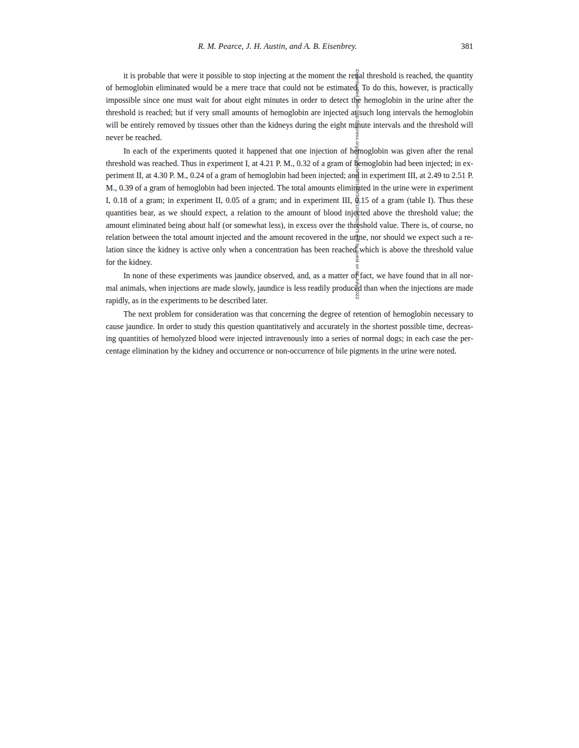R. M. Pearce, J. H. Austin, and A. B. Eisenbrey. 381
it is probable that were it possible to stop injecting at the moment the renal threshold is reached, the quantity of hemoglobin eliminated would be a mere trace that could not be estimated. To do this, however, is practically impossible since one must wait for about eight minutes in order to detect the hemoglobin in the urine after the threshold is reached; but if very small amounts of hemoglobin are injected at such long intervals the hemoglobin will be entirely removed by tissues other than the kidneys during the eight minute intervals and the threshold will never be reached.
In each of the experiments quoted it happened that one injection of hemoglobin was given after the renal threshold was reached. Thus in experiment I, at 4.21 P. M., 0.32 of a gram of hemoglobin had been injected; in experiment II, at 4.30 P. M., 0.24 of a gram of hemoglobin had been injected; and in experiment III, at 2.49 to 2.51 P. M., 0.39 of a gram of hemoglobin had been injected. The total amounts eliminated in the urine were in experiment I, 0.18 of a gram; in experiment II, 0.05 of a gram; and in experiment III, 0.15 of a gram (table I). Thus these quantities bear, as we should expect, a relation to the amount of blood injected above the threshold value; the amount eliminated being about half (or somewhat less), in excess over the threshold value. There is, of course, no relation between the total amount injected and the amount recovered in the urine, nor should we expect such a relation since the kidney is active only when a concentration has been reached which is above the threshold value for the kidney.
In none of these experiments was jaundice observed, and, as a matter of fact, we have found that in all normal animals, when injections are made slowly, jaundice is less readily produced than when the injections are made rapidly, as in the experiments to be described later.
The next problem for consideration was that concerning the degree of retention of hemoglobin necessary to cause jaundice. In order to study this question quantitatively and accurately in the shortest possible time, decreasing quantities of hemolyzed blood were injected intravenously into a series of normal dogs; in each case the percentage elimination by the kidney and occurrence or non-occurrence of bile pigments in the urine were noted.
Downloaded from http://rupress.org/jem/article-pdf/16/3/375/1099292/375.pdf by guest on 06 July 2022